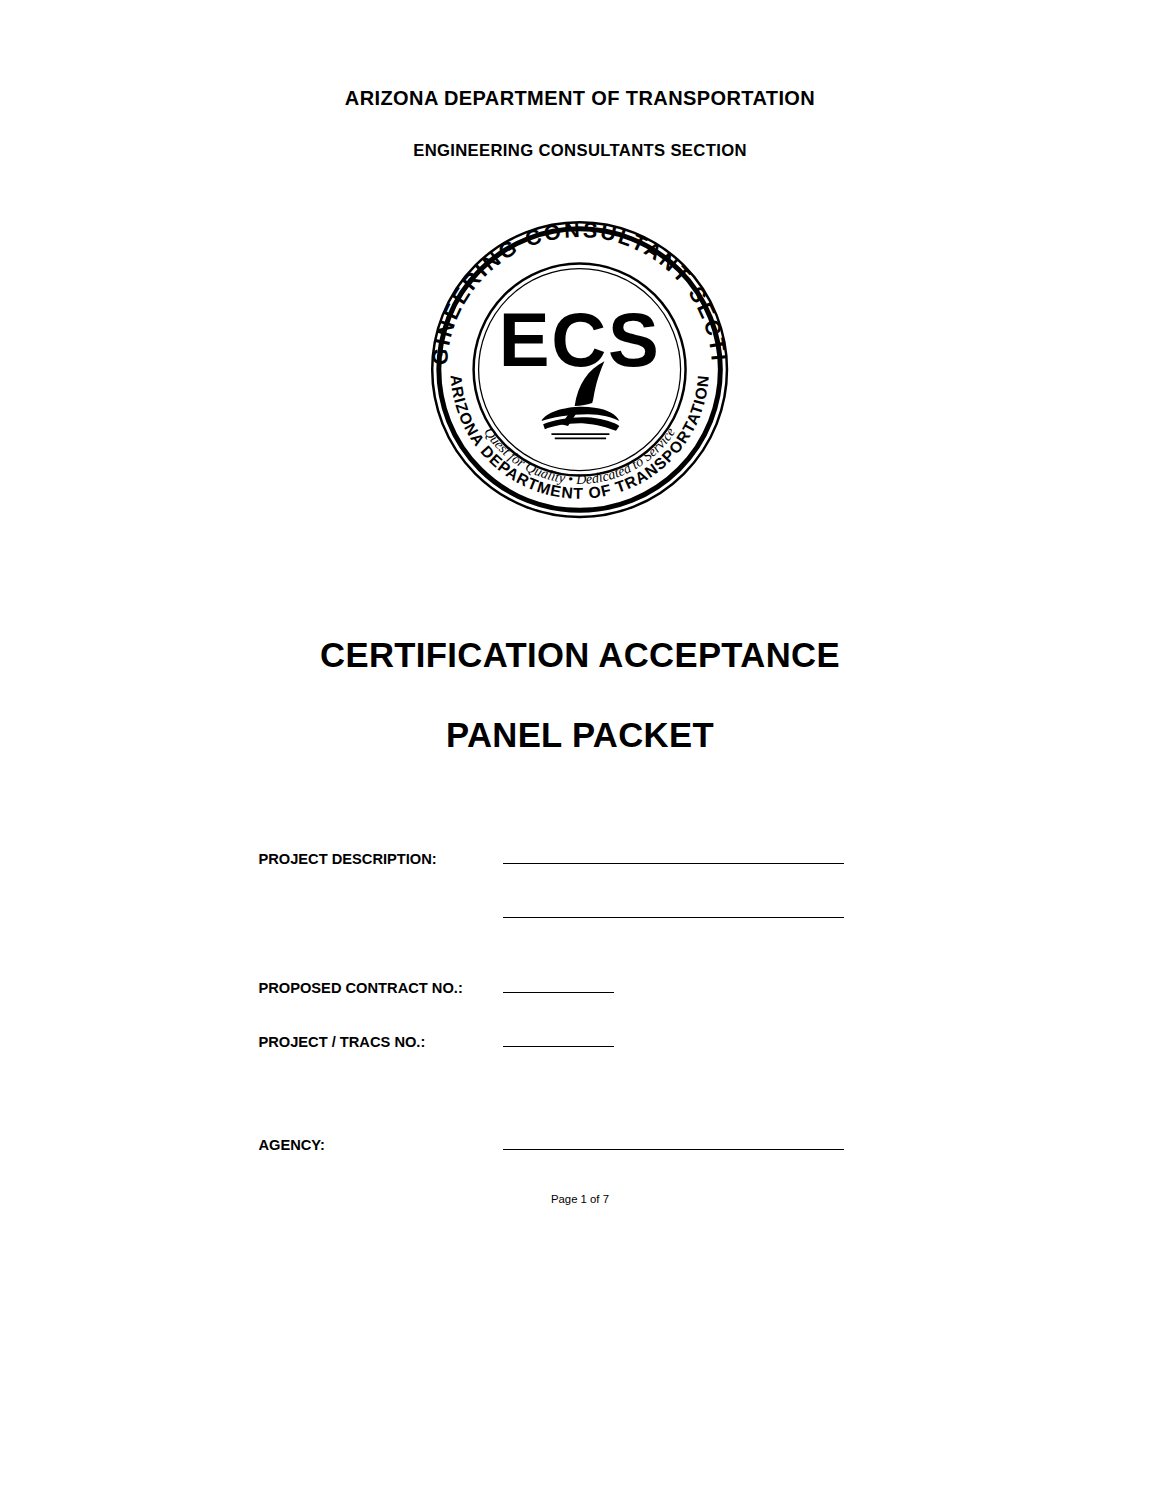ARIZONA DEPARTMENT OF TRANSPORTATION
ENGINEERING CONSULTANTS SECTION
ENGINEERING CONSULTANT SECTION ARIZONA DEPARTMENT OF TRANSPORTATION Quest for Quality • Dedicated to Service ECS
CERTIFICATION ACCEPTANCE
PANEL PACKET
| PROJECT DESCRIPTION: | |
| PROPOSED CONTRACT NO.: | |
| PROJECT / TRACS NO.: | |
| AGENCY: | |
Page 1 of 7